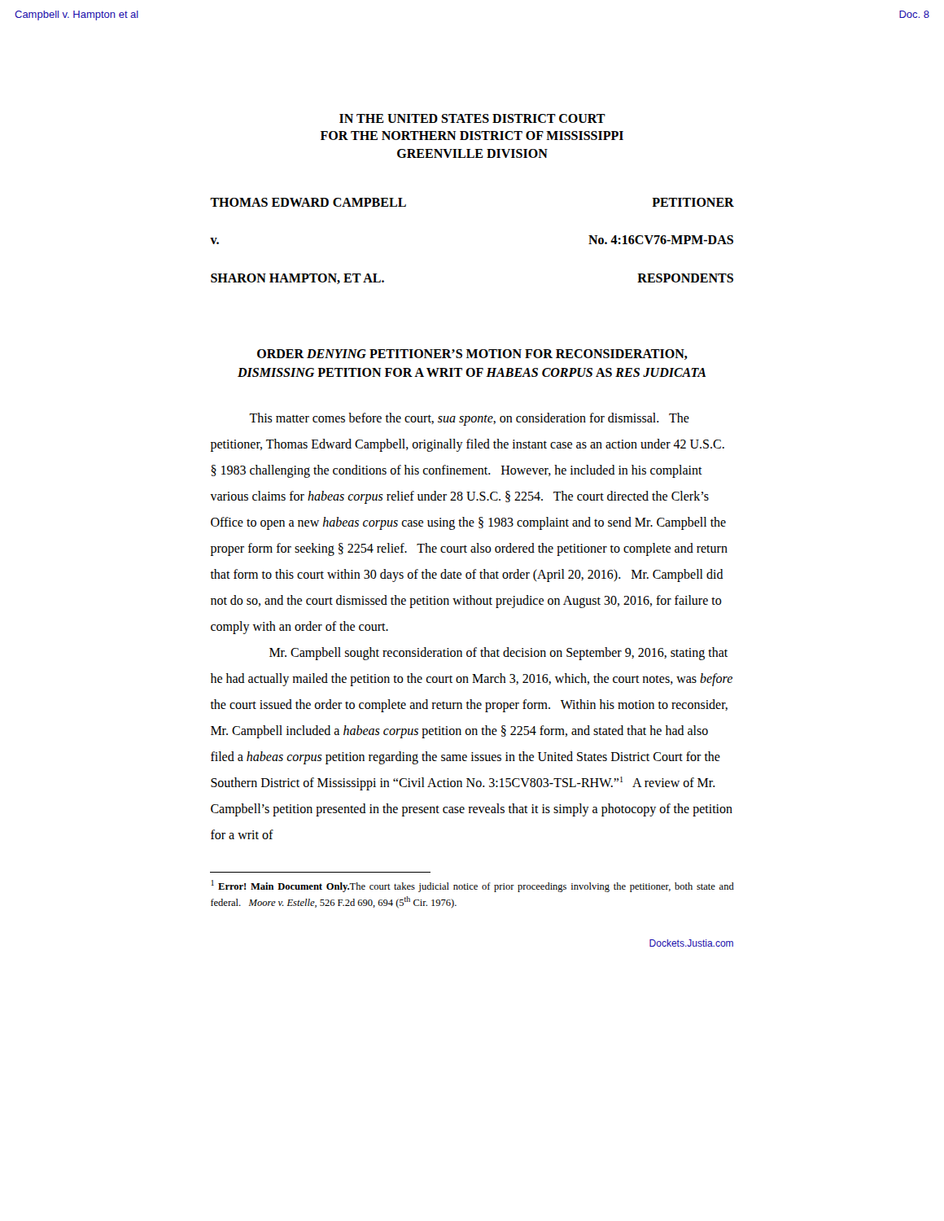Campbell v. Hampton et al
Doc. 8
IN THE UNITED STATES DISTRICT COURT
FOR THE NORTHERN DISTRICT OF MISSISSIPPI
GREENVILLE DIVISION
| THOMAS EDWARD CAMPBELL | PETITIONER |
| v. | No. 4:16CV76-MPM-DAS |
| SHARON HAMPTON, ET AL. | RESPONDENTS |
ORDER DENYING PETITIONER’S MOTION FOR RECONSIDERATION,
DISMISSING PETITION FOR A WRIT OF HABEAS CORPUS AS RES JUDICATA
This matter comes before the court, sua sponte, on consideration for dismissal. The petitioner, Thomas Edward Campbell, originally filed the instant case as an action under 42 U.S.C. § 1983 challenging the conditions of his confinement. However, he included in his complaint various claims for habeas corpus relief under 28 U.S.C. § 2254. The court directed the Clerk’s Office to open a new habeas corpus case using the § 1983 complaint and to send Mr. Campbell the proper form for seeking § 2254 relief. The court also ordered the petitioner to complete and return that form to this court within 30 days of the date of that order (April 20, 2016). Mr. Campbell did not do so, and the court dismissed the petition without prejudice on August 30, 2016, for failure to comply with an order of the court.
Mr. Campbell sought reconsideration of that decision on September 9, 2016, stating that he had actually mailed the petition to the court on March 3, 2016, which, the court notes, was before the court issued the order to complete and return the proper form. Within his motion to reconsider, Mr. Campbell included a habeas corpus petition on the § 2254 form, and stated that he had also filed a habeas corpus petition regarding the same issues in the United States District Court for the Southern District of Mississippi in “Civil Action No. 3:15CV803-TSL-RHW.”1 A review of Mr. Campbell’s petition presented in the present case reveals that it is simply a photocopy of the petition for a writ of
1 Error! Main Document Only. The court takes judicial notice of prior proceedings involving the petitioner, both state and federal. Moore v. Estelle, 526 F.2d 690, 694 (5th Cir. 1976).
Dockets.Justia.com